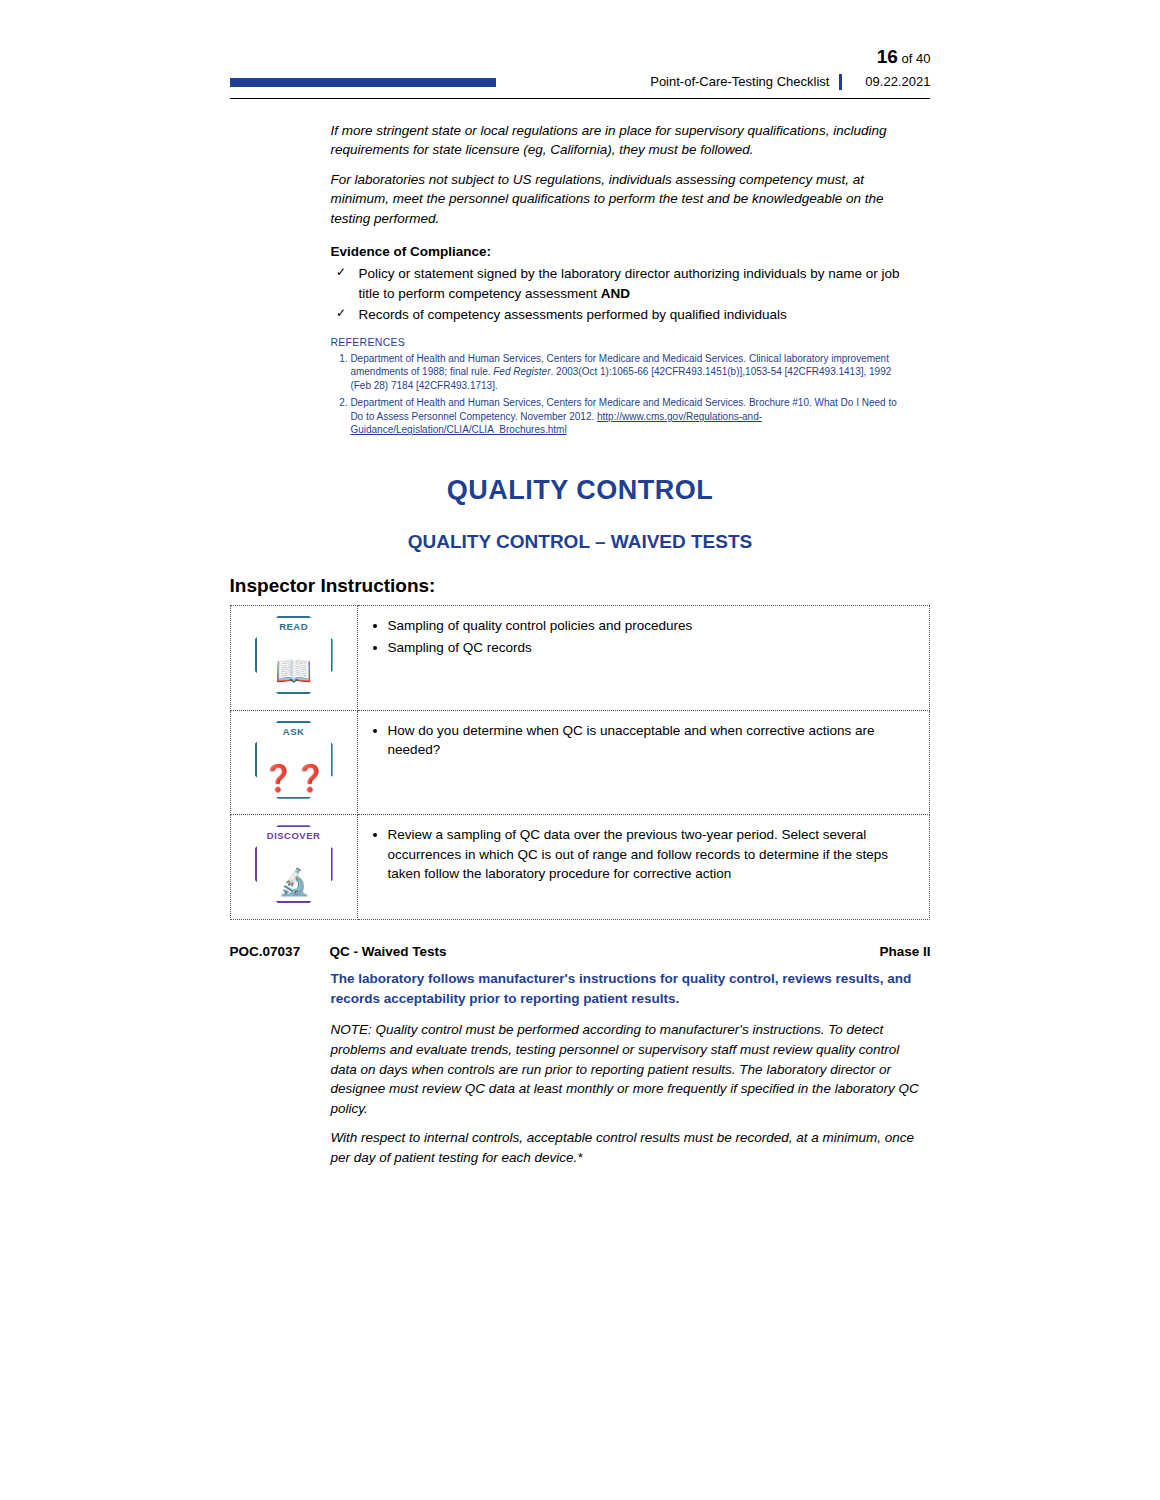16 of 40
Point-of-Care-Testing Checklist 09.22.2021
If more stringent state or local regulations are in place for supervisory qualifications, including requirements for state licensure (eg, California), they must be followed.
For laboratories not subject to US regulations, individuals assessing competency must, at minimum, meet the personnel qualifications to perform the test and be knowledgeable on the testing performed.
Evidence of Compliance:
Policy or statement signed by the laboratory director authorizing individuals by name or job title to perform competency assessment AND
Records of competency assessments performed by qualified individuals
REFERENCES
Department of Health and Human Services, Centers for Medicare and Medicaid Services. Clinical laboratory improvement amendments of 1988; final rule. Fed Register. 2003(Oct 1):1065-66 [42CFR493.1451(b)],1053-54 [42CFR493.1413], 1992 (Feb 28) 7184 [42CFR493.1713].
Department of Health and Human Services, Centers for Medicare and Medicaid Services. Brochure #10. What Do I Need to Do to Assess Personnel Competency. November 2012. http://www.cms.gov/Regulations-and-Guidance/Legislation/CLIA/CLIA_Brochures.html
QUALITY CONTROL
QUALITY CONTROL – WAIVED TESTS
Inspector Instructions:
| READ 📖 | Sampling of quality control policies and procedures Sampling of QC records |
| ASK ❓❓ | How do you determine when QC is unacceptable and when corrective actions are needed? |
| DISCOVER 🔬 | Review a sampling of QC data over the previous two-year period. Select several occurrences in which QC is out of range and follow records to determine if the steps taken follow the laboratory procedure for corrective action |
POC.07037 QC - Waived Tests Phase II
The laboratory follows manufacturer's instructions for quality control, reviews results, and records acceptability prior to reporting patient results.
NOTE: Quality control must be performed according to manufacturer's instructions. To detect problems and evaluate trends, testing personnel or supervisory staff must review quality control data on days when controls are run prior to reporting patient results. The laboratory director or designee must review QC data at least monthly or more frequently if specified in the laboratory QC policy.
With respect to internal controls, acceptable control results must be recorded, at a minimum, once per day of patient testing for each device.*